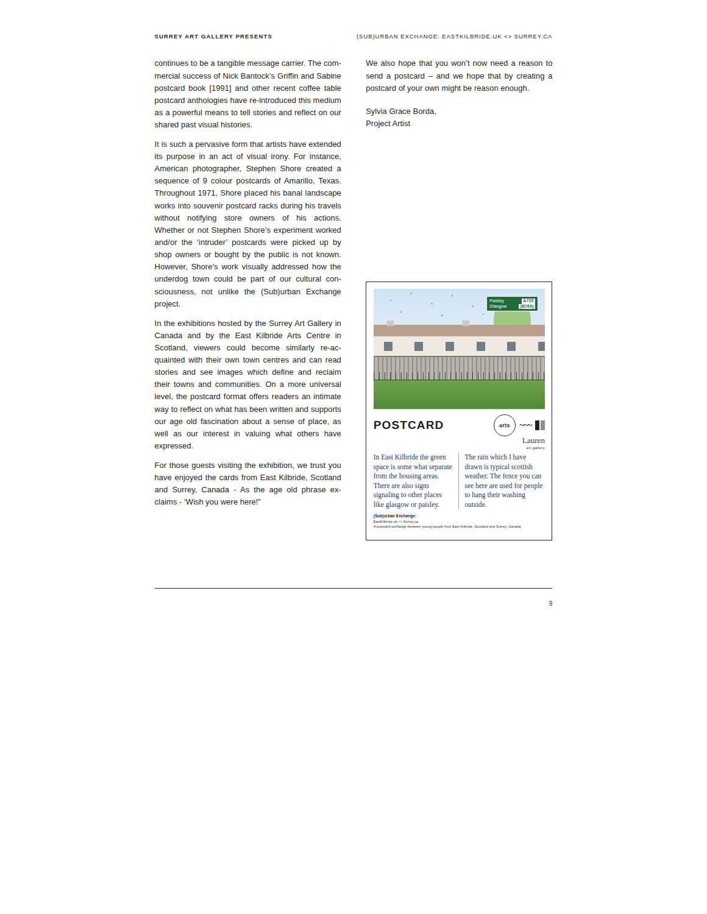Surrey Art Gallery Presents
(Sub)urban Exchange: EastKilbride.uk <> Surrey.ca
continues to be a tangible message carrier. The commercial success of Nick Bantock’s Griffin and Sabine postcard book [1991] and other recent coffee table postcard anthologies have re-introduced this medium as a powerful means to tell stories and reflect on our shared past visual histories.
It is such a pervasive form that artists have extended its purpose in an act of visual irony. For instance, American photographer, Stephen Shore created a sequence of 9 colour postcards of Amarillo, Texas. Throughout 1971, Shore placed his banal landscape works into souvenir postcard racks during his travels without notifying store owners of his actions. Whether or not Stephen Shore’s experiment worked and/or the ‘intruder’ postcards were picked up by shop owners or bought by the public is not known. However, Shore’s work visually addressed how the underdog town could be part of our cultural consciousness, not unlike the (Sub)urban Exchange project.
In the exhibitions hosted by the Surrey Art Gallery in Canada and by the East Kilbride Arts Centre in Scotland, viewers could become similarly re-acquainted with their own town centres and can read stories and see images which define and reclaim their towns and communities. On a more universal level, the postcard format offers readers an intimate way to reflect on what has been written and supports our age old fascination about a sense of place, as well as our interest in valuing what others have expressed.
For those guests visiting the exhibition, we trust you have enjoyed the cards from East Kilbride, Scotland and Surrey, Canada - As the age old phrase exclaims - ‘Wish you were here!”
We also hope that you won’t now need a reason to send a postcard – and we hope that by creating a postcard of your own might be reason enough.
Sylvia Grace Borda, Project Artist
Paisley A725
Glasgow(B766)
POSTCARD
arts
~~~
Laurenart gallery
In East Kilbride the green space is some what separate from the housing areas. There are also signs signaling to other places like glasgow or paisley.
The rain which I have drawn is typical scottish weather. The fence you can see here are used for people to hang their washing outside.
(Sub)urban Exchange:
EastKilbride.uk <> Surrey.ca
A postcard exchange between young people from East Kilbride, Scotland and Surrey, Canada
9